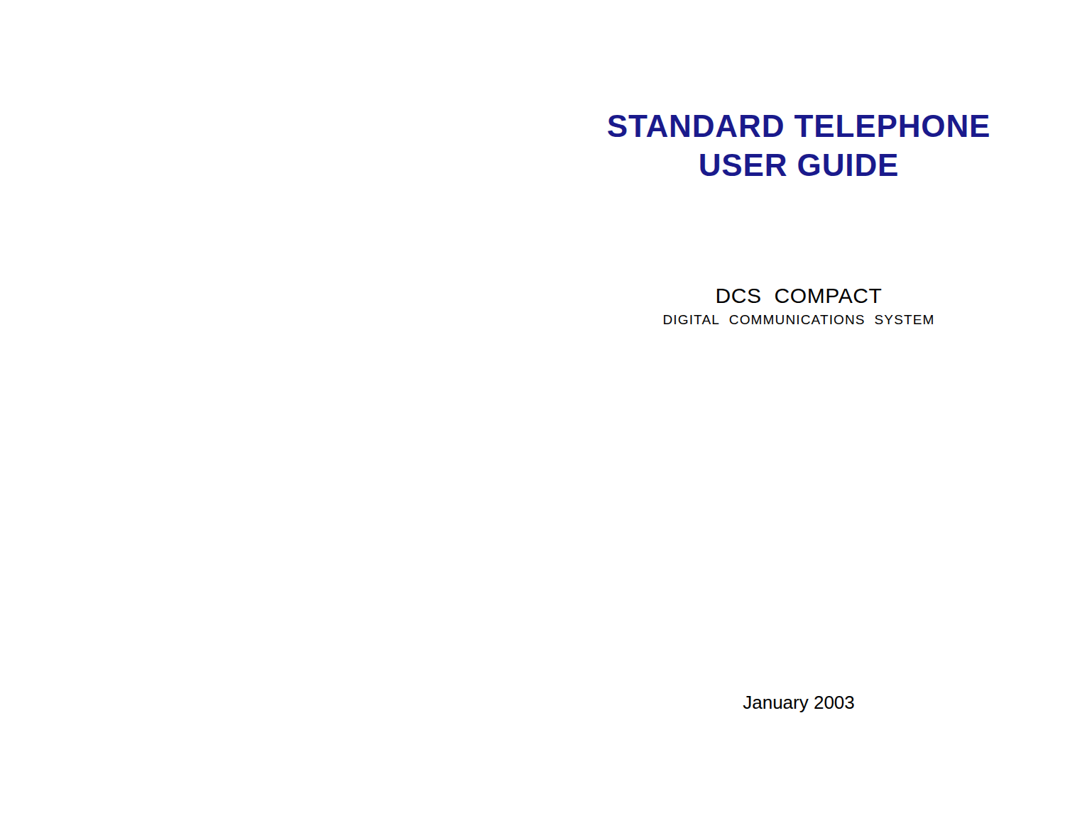STANDARD TELEPHONE
USER GUIDE
DCS COMPACT
DIGITAL COMMUNICATIONS SYSTEM
January 2003